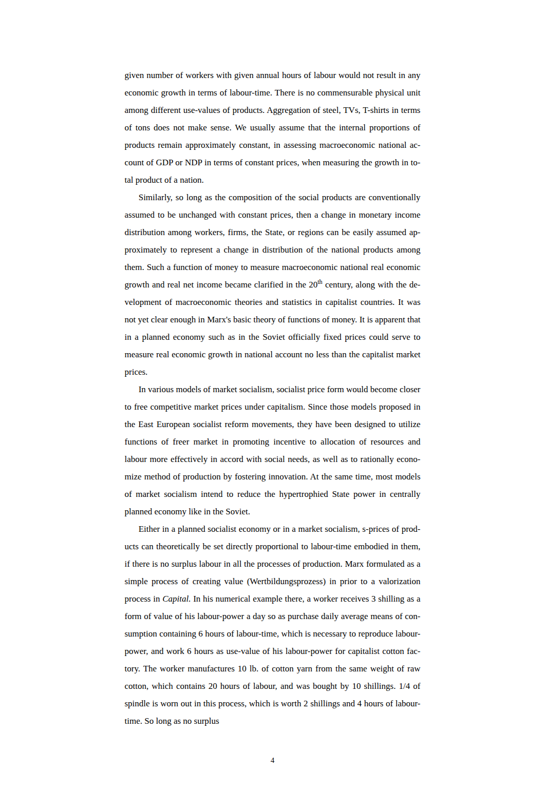given number of workers with given annual hours of labour would not result in any economic growth in terms of labour-time. There is no commensurable physical unit among different use-values of products. Aggregation of steel, TVs, T-shirts in terms of tons does not make sense. We usually assume that the internal proportions of products remain approximately constant, in assessing macroeconomic national account of GDP or NDP in terms of constant prices, when measuring the growth in total product of a nation.
Similarly, so long as the composition of the social products are conventionally assumed to be unchanged with constant prices, then a change in monetary income distribution among workers, firms, the State, or regions can be easily assumed approximately to represent a change in distribution of the national products among them. Such a function of money to measure macroeconomic national real economic growth and real net income became clarified in the 20th century, along with the development of macroeconomic theories and statistics in capitalist countries. It was not yet clear enough in Marx's basic theory of functions of money. It is apparent that in a planned economy such as in the Soviet officially fixed prices could serve to measure real economic growth in national account no less than the capitalist market prices.
In various models of market socialism, socialist price form would become closer to free competitive market prices under capitalism. Since those models proposed in the East European socialist reform movements, they have been designed to utilize functions of freer market in promoting incentive to allocation of resources and labour more effectively in accord with social needs, as well as to rationally economize method of production by fostering innovation. At the same time, most models of market socialism intend to reduce the hypertrophied State power in centrally planned economy like in the Soviet.
Either in a planned socialist economy or in a market socialism, s-prices of products can theoretically be set directly proportional to labour-time embodied in them, if there is no surplus labour in all the processes of production. Marx formulated as a simple process of creating value (Wertbildungsprozess) in prior to a valorization process in Capital. In his numerical example there, a worker receives 3 shilling as a form of value of his labour-power a day so as purchase daily average means of consumption containing 6 hours of labour-time, which is necessary to reproduce labour-power, and work 6 hours as use-value of his labour-power for capitalist cotton factory. The worker manufactures 10 lb. of cotton yarn from the same weight of raw cotton, which contains 20 hours of labour, and was bought by 10 shillings. 1/4 of spindle is worn out in this process, which is worth 2 shillings and 4 hours of labour-time. So long as no surplus
4